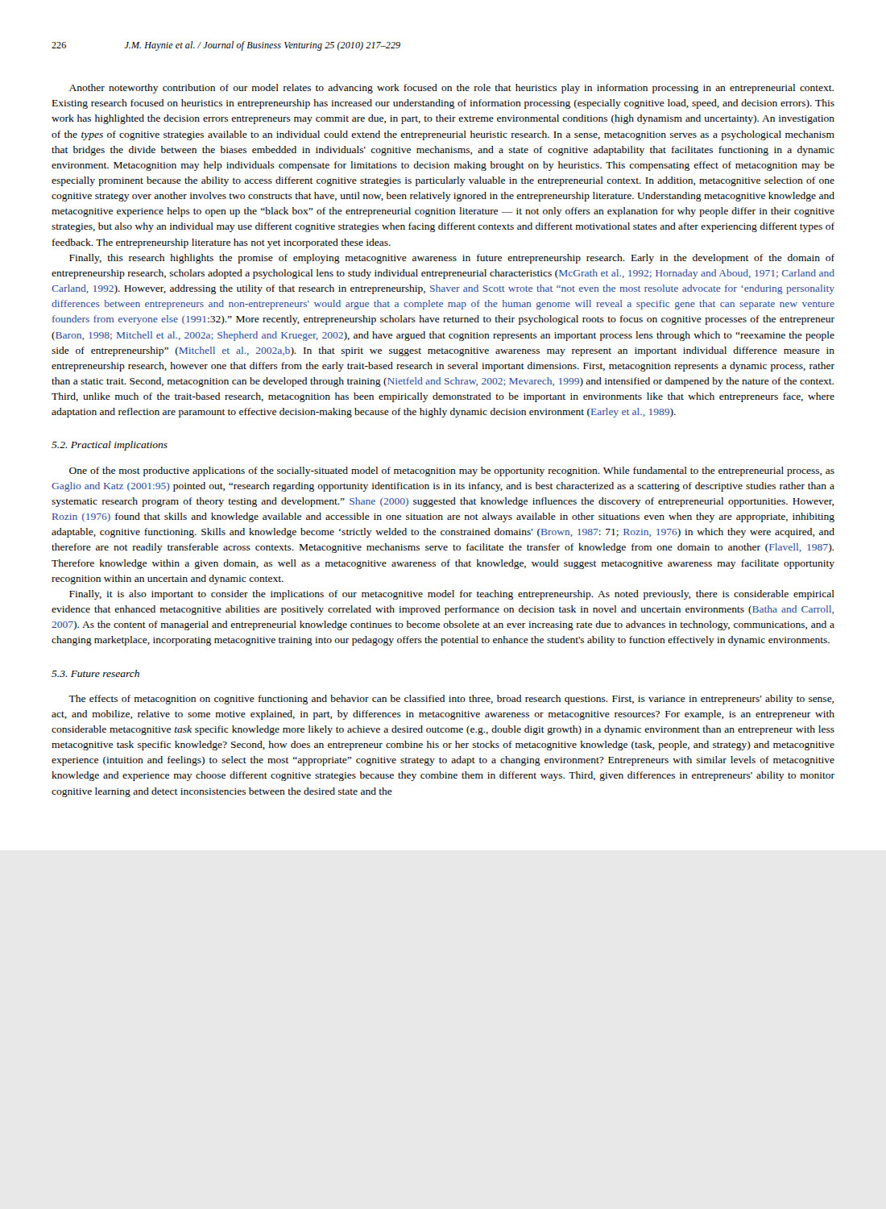226 J.M. Haynie et al. / Journal of Business Venturing 25 (2010) 217–229
Another noteworthy contribution of our model relates to advancing work focused on the role that heuristics play in information processing in an entrepreneurial context. Existing research focused on heuristics in entrepreneurship has increased our understanding of information processing (especially cognitive load, speed, and decision errors). This work has highlighted the decision errors entrepreneurs may commit are due, in part, to their extreme environmental conditions (high dynamism and uncertainty). An investigation of the types of cognitive strategies available to an individual could extend the entrepreneurial heuristic research. In a sense, metacognition serves as a psychological mechanism that bridges the divide between the biases embedded in individuals' cognitive mechanisms, and a state of cognitive adaptability that facilitates functioning in a dynamic environment. Metacognition may help individuals compensate for limitations to decision making brought on by heuristics. This compensating effect of metacognition may be especially prominent because the ability to access different cognitive strategies is particularly valuable in the entrepreneurial context. In addition, metacognitive selection of one cognitive strategy over another involves two constructs that have, until now, been relatively ignored in the entrepreneurship literature. Understanding metacognitive knowledge and metacognitive experience helps to open up the “black box” of the entrepreneurial cognition literature — it not only offers an explanation for why people differ in their cognitive strategies, but also why an individual may use different cognitive strategies when facing different contexts and different motivational states and after experiencing different types of feedback. The entrepreneurship literature has not yet incorporated these ideas.
Finally, this research highlights the promise of employing metacognitive awareness in future entrepreneurship research. Early in the development of the domain of entrepreneurship research, scholars adopted a psychological lens to study individual entrepreneurial characteristics (McGrath et al., 1992; Hornaday and Aboud, 1971; Carland and Carland, 1992). However, addressing the utility of that research in entrepreneurship, Shaver and Scott wrote that “not even the most resolute advocate for ‘enduring personality differences between entrepreneurs and non-entrepreneurs' would argue that a complete map of the human genome will reveal a specific gene that can separate new venture founders from everyone else (1991:32).” More recently, entrepreneurship scholars have returned to their psychological roots to focus on cognitive processes of the entrepreneur (Baron, 1998; Mitchell et al., 2002a; Shepherd and Krueger, 2002), and have argued that cognition represents an important process lens through which to “reexamine the people side of entrepreneurship” (Mitchell et al., 2002a,b). In that spirit we suggest metacognitive awareness may represent an important individual difference measure in entrepreneurship research, however one that differs from the early trait-based research in several important dimensions. First, metacognition represents a dynamic process, rather than a static trait. Second, metacognition can be developed through training (Nietfeld and Schraw, 2002; Mevarech, 1999) and intensified or dampened by the nature of the context. Third, unlike much of the trait-based research, metacognition has been empirically demonstrated to be important in environments like that which entrepreneurs face, where adaptation and reflection are paramount to effective decision-making because of the highly dynamic decision environment (Earley et al., 1989).
5.2. Practical implications
One of the most productive applications of the socially-situated model of metacognition may be opportunity recognition. While fundamental to the entrepreneurial process, as Gaglio and Katz (2001:95) pointed out, “research regarding opportunity identification is in its infancy, and is best characterized as a scattering of descriptive studies rather than a systematic research program of theory testing and development.” Shane (2000) suggested that knowledge influences the discovery of entrepreneurial opportunities. However, Rozin (1976) found that skills and knowledge available and accessible in one situation are not always available in other situations even when they are appropriate, inhibiting adaptable, cognitive functioning. Skills and knowledge become ‘strictly welded to the constrained domains' (Brown, 1987: 71; Rozin, 1976) in which they were acquired, and therefore are not readily transferable across contexts. Metacognitive mechanisms serve to facilitate the transfer of knowledge from one domain to another (Flavell, 1987). Therefore knowledge within a given domain, as well as a metacognitive awareness of that knowledge, would suggest metacognitive awareness may facilitate opportunity recognition within an uncertain and dynamic context.
Finally, it is also important to consider the implications of our metacognitive model for teaching entrepreneurship. As noted previously, there is considerable empirical evidence that enhanced metacognitive abilities are positively correlated with improved performance on decision task in novel and uncertain environments (Batha and Carroll, 2007). As the content of managerial and entrepreneurial knowledge continues to become obsolete at an ever increasing rate due to advances in technology, communications, and a changing marketplace, incorporating metacognitive training into our pedagogy offers the potential to enhance the student's ability to function effectively in dynamic environments.
5.3. Future research
The effects of metacognition on cognitive functioning and behavior can be classified into three, broad research questions. First, is variance in entrepreneurs' ability to sense, act, and mobilize, relative to some motive explained, in part, by differences in metacognitive awareness or metacognitive resources? For example, is an entrepreneur with considerable metacognitive task specific knowledge more likely to achieve a desired outcome (e.g., double digit growth) in a dynamic environment than an entrepreneur with less metacognitive task specific knowledge? Second, how does an entrepreneur combine his or her stocks of metacognitive knowledge (task, people, and strategy) and metacognitive experience (intuition and feelings) to select the most “appropriate” cognitive strategy to adapt to a changing environment? Entrepreneurs with similar levels of metacognitive knowledge and experience may choose different cognitive strategies because they combine them in different ways. Third, given differences in entrepreneurs' ability to monitor cognitive learning and detect inconsistencies between the desired state and the